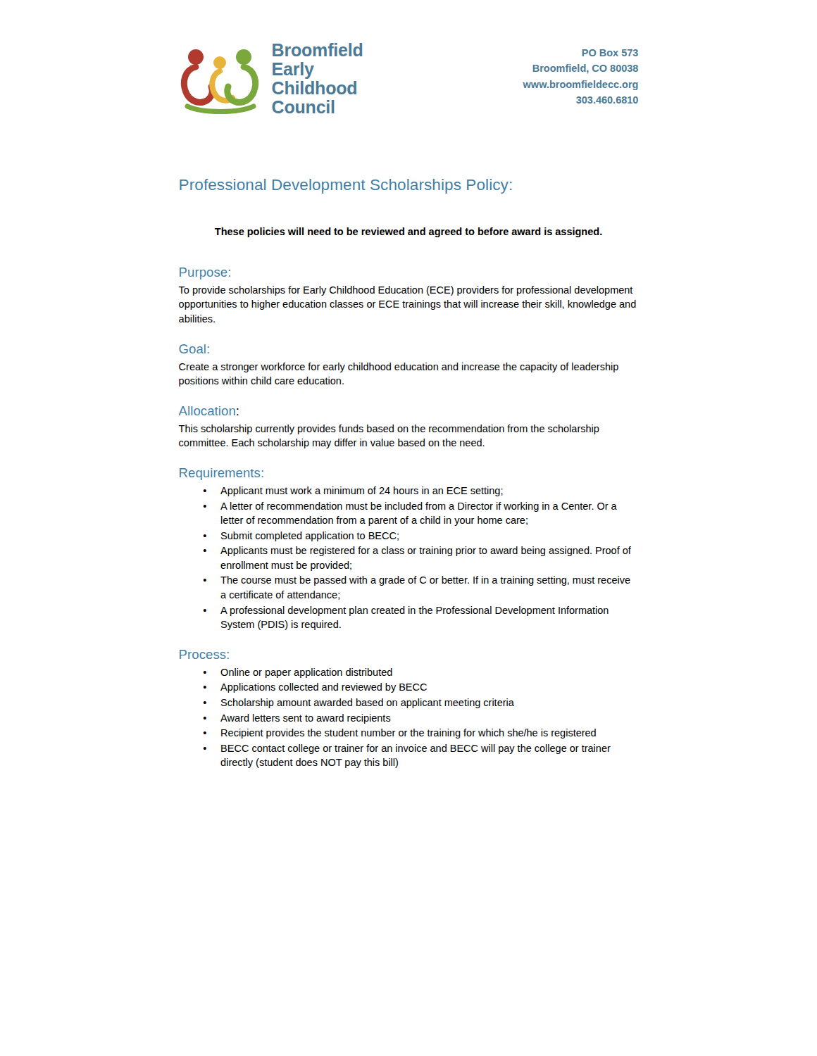Broomfield
Early
Childhood
Council
PO Box 573
Broomfield, CO 80038
www.broomfieldecc.org
303.460.6810
Professional Development Scholarships Policy:
These policies will need to be reviewed and agreed to before award is assigned.
Purpose:
To provide scholarships for Early Childhood Education (ECE) providers for professional development opportunities to higher education classes or ECE trainings that will increase their skill, knowledge and abilities.
Goal:
Create a stronger workforce for early childhood education and increase the capacity of leadership positions within child care education.
Allocation:
This scholarship currently provides funds based on the recommendation from the scholarship committee. Each scholarship may differ in value based on the need.
Requirements:
Applicant must work a minimum of 24 hours in an ECE setting;
A letter of recommendation must be included from a Director if working in a Center. Or a letter of recommendation from a parent of a child in your home care;
Submit completed application to BECC;
Applicants must be registered for a class or training prior to award being assigned. Proof of enrollment must be provided;
The course must be passed with a grade of C or better. If in a training setting, must receive a certificate of attendance;
A professional development plan created in the Professional Development Information System (PDIS) is required.
Process:
Online or paper application distributed
Applications collected and reviewed by BECC
Scholarship amount awarded based on applicant meeting criteria
Award letters sent to award recipients
Recipient provides the student number or the training for which she/he is registered
BECC contact college or trainer for an invoice and BECC will pay the college or trainer directly (student does NOT pay this bill)